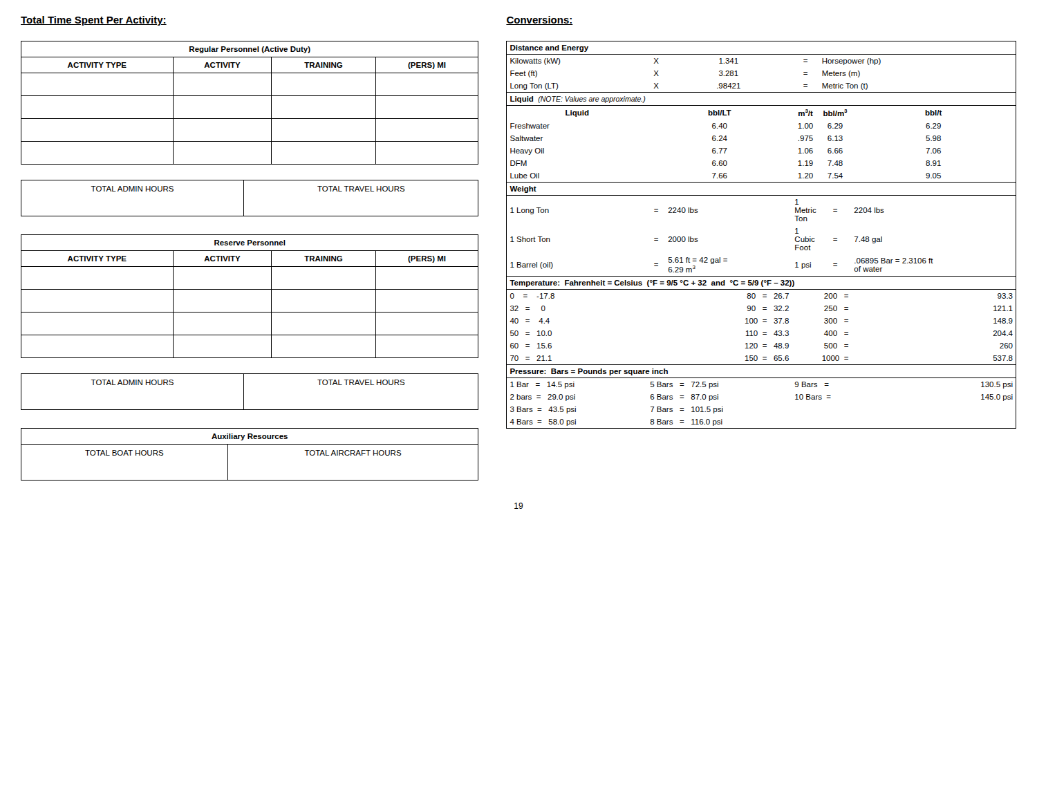Total Time Spent Per Activity:
| Regular Personnel (Active Duty) |
| --- |
| ACTIVITY TYPE | ACTIVITY | TRAINING | (PERS) MI |
| TOTAL ADMIN HOURS | TOTAL TRAVEL HOURS |
| Reserve Personnel |
| --- |
| ACTIVITY TYPE | ACTIVITY | TRAINING | (PERS) MI |
| TOTAL ADMIN HOURS | TOTAL TRAVEL HOURS |
| Auxiliary Resources |
| --- |
| TOTAL BOAT HOURS | TOTAL AIRCRAFT HOURS |
Conversions:
| Distance and Energy |
| Kilowatts (kW) | X | 1.341 | = | Horsepower (hp) |
| Feet (ft) | X | 3.281 | = | Meters (m) |
| Long Ton (LT) | X | .98421 | = | Metric Ton (t) |
| Liquid (NOTE: Values are approximate.) |
| Liquid | bbl/LT | m 3 /t | bbl/m 3 | bbl/t |
| Freshwater | 6.40 | 1.00 | 6.29 | 6.29 |
| Saltwater | 6.24 | .975 | 6.13 | 5.98 |
| Heavy Oil | 6.77 | 1.06 | 6.66 | 7.06 |
| DFM | 6.60 | 1.19 | 7.48 | 8.91 |
| Lube Oil | 7.66 | 1.20 | 7.54 | 9.05 |
| Weight |
| 1 Long Ton | = | 2240 lbs | 1 Metric Ton | = | 2204 lbs |
| 1 Short Ton | = | 2000 lbs | 1 Cubic Foot | = | 7.48 gal |
| 1 Barrel (oil) | = | 5.61 ft = 42 gal = 6.29 m 3 | 1 psi | = | .06895 Bar = 2.3106 ft of water |
| Temperature: Fahrenheit = Celsius (°F = 9/5 °C + 32 and °C = 5/9 (°F – 32)) |
| 0 = -17.8 | 80 = 26.7 | | 200 = | 93.3 |
| 32 = 0 | 90 = 32.2 | | 250 = | 121.1 |
| 40 = 4.4 | 100 = 37.8 | | 300 = | 148.9 |
| 50 = 10.0 | 110 = 43.3 | | 400 = | 204.4 |
| 60 = 15.6 | 120 = 48.9 | | 500 = | 260 |
| 70 = 21.1 | 150 = 65.6 | | 1000 = | 537.8 |
| Pressure: Bars = Pounds per square inch |
| 1 Bar = 14.5 psi | 5 Bars = 72.5 psi | 9 Bars = | 130.5 psi |
| 2 bars = 29.0 psi | 6 Bars = 87.0 psi | 10 Bars = | 145.0 psi |
| 3 Bars = 43.5 psi | 7 Bars = 101.5 psi | |
| 4 Bars = 58.0 psi | 8 Bars = 116.0 psi | |
19